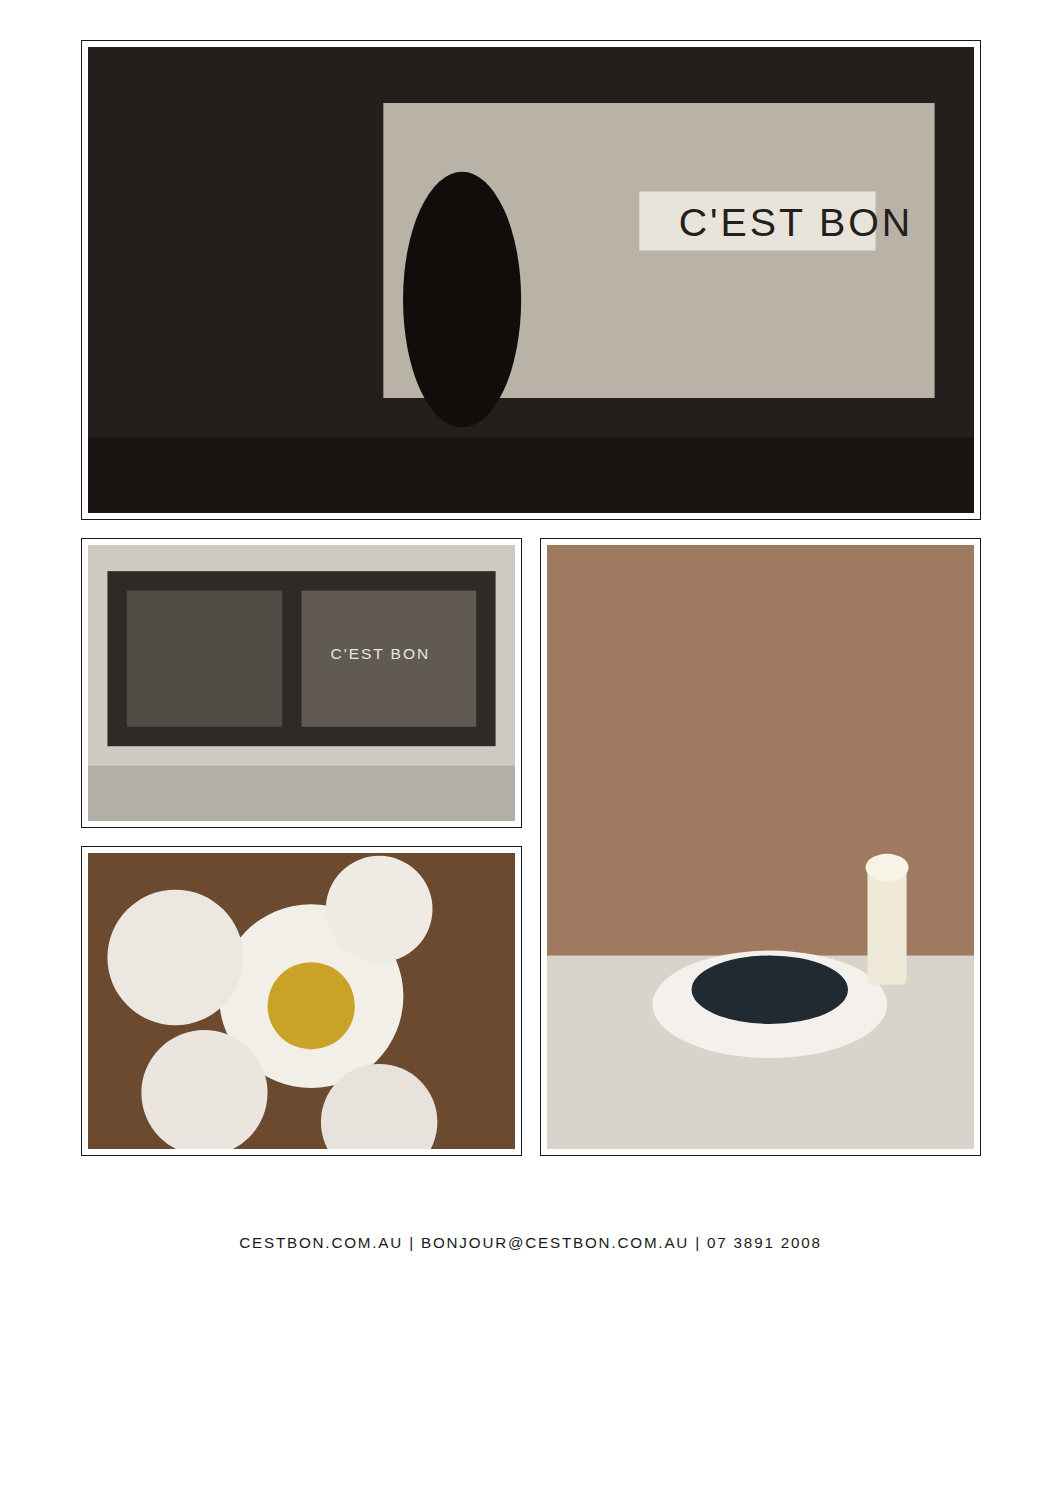CESTBON.COM.AU | BONJOUR@CESTBON.COM.AU | 07 3891 2008